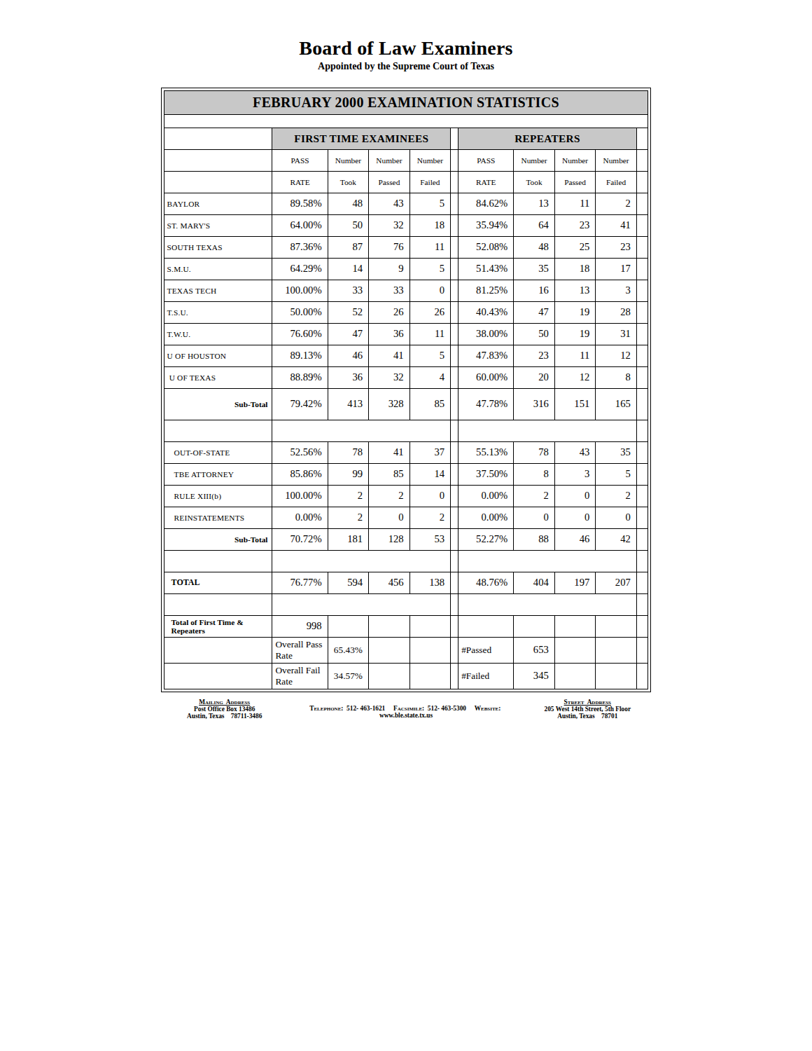Board of Law Examiners
Appointed by the Supreme Court of Texas
| FEBRUARY 2000 EXAMINATION STATISTICS |
| | FIRST TIME EXAMINEES | | REPEATERS | |
| | PASS | Number | Number | Number | | PASS | Number | Number | Number | |
| | RATE | Took | Passed | Failed | | RATE | Took | Passed | Failed | |
| BAYLOR | 89.58% | 48 | 43 | 5 | | 84.62% | 13 | 11 | 2 | |
| ST. MARY'S | 64.00% | 50 | 32 | 18 | | 35.94% | 64 | 23 | 41 | |
| SOUTH TEXAS | 87.36% | 87 | 76 | 11 | | 52.08% | 48 | 25 | 23 | |
| S.M.U. | 64.29% | 14 | 9 | 5 | | 51.43% | 35 | 18 | 17 | |
| TEXAS TECH | 100.00% | 33 | 33 | 0 | | 81.25% | 16 | 13 | 3 | |
| T.S.U. | 50.00% | 52 | 26 | 26 | | 40.43% | 47 | 19 | 28 | |
| T.W.U. | 76.60% | 47 | 36 | 11 | | 38.00% | 50 | 19 | 31 | |
| U OF HOUSTON | 89.13% | 46 | 41 | 5 | | 47.83% | 23 | 11 | 12 | |
| U OF TEXAS | 88.89% | 36 | 32 | 4 | | 60.00% | 20 | 12 | 8 | |
| Sub-Total | 79.42% | 413 | 328 | 85 | | 47.78% | 316 | 151 | 165 | |
| OUT-OF-STATE | 52.56% | 78 | 41 | 37 | | 55.13% | 78 | 43 | 35 | |
| TBE ATTORNEY | 85.86% | 99 | 85 | 14 | | 37.50% | 8 | 3 | 5 | |
| RULE XIII(b) | 100.00% | 2 | 2 | 0 | | 0.00% | 2 | 0 | 2 | |
| REINSTATEMENTS | 0.00% | 2 | 0 | 2 | | 0.00% | 0 | 0 | 0 | |
| Sub-Total | 70.72% | 181 | 128 | 53 | | 52.27% | 88 | 46 | 42 | |
| TOTAL | 76.77% | 594 | 456 | 138 | | 48.76% | 404 | 197 | 207 | |
| Total of First Time & Repeaters | 998 | | | | | | | | | |
| | Overall Pass Rate | 65.43% | | | | #Passed | 653 | | | |
| | Overall Fail Rate | 34.57% | | | | #Failed | 345 | | | |
| Mailing Address Post Office Box 13486 Austin, Texas 78711-3486 | Telephone: 512- 463-1621 Facsimile: 512- 463-5300 Website: www.ble.state.tx.us | Street Address 205 West 14th Street, 5th Floor Austin, Texas 78701 |